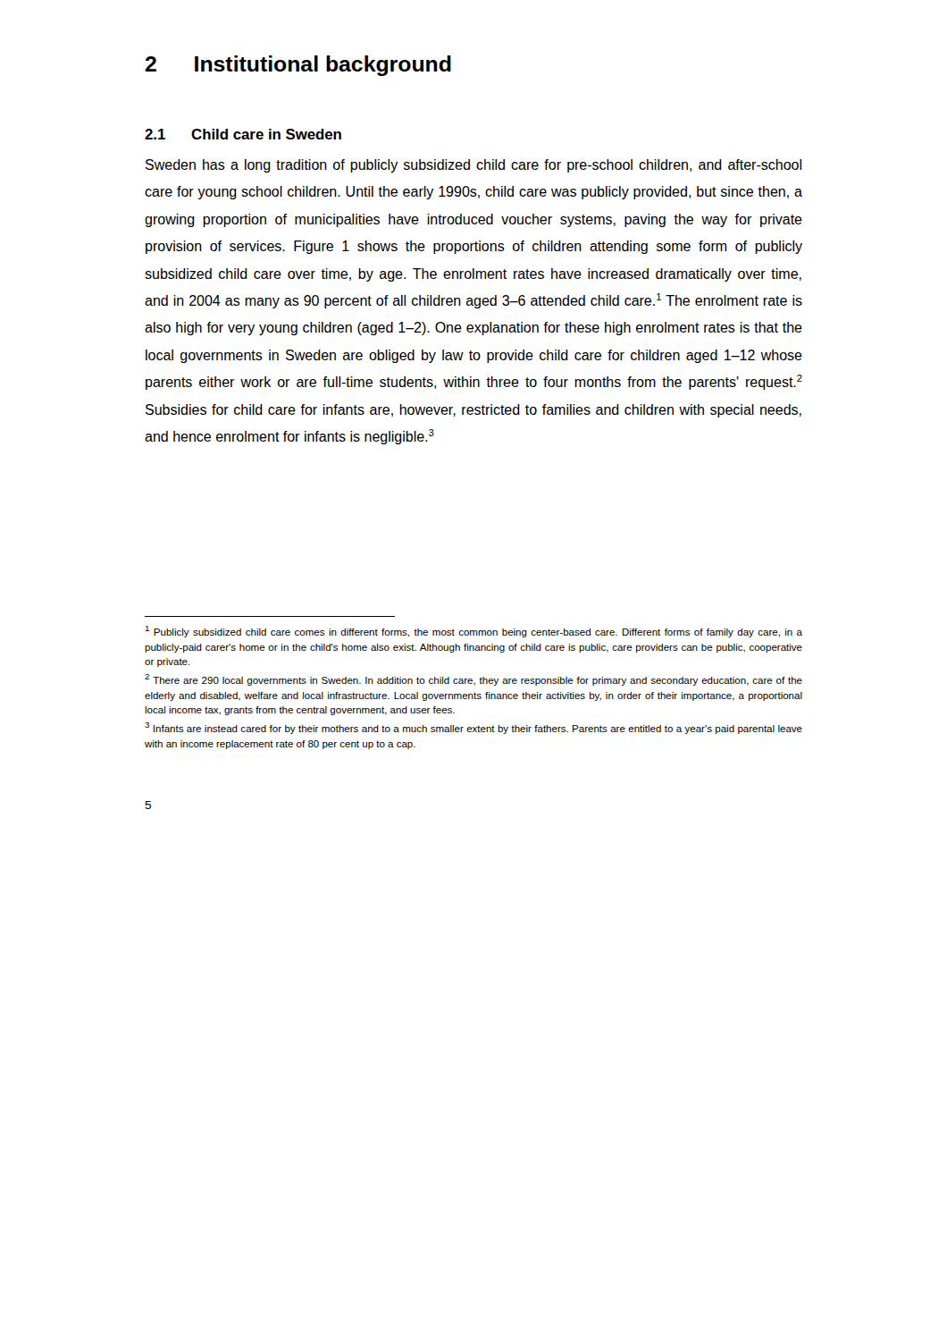2 Institutional background
2.1 Child care in Sweden
Sweden has a long tradition of publicly subsidized child care for pre-school children, and after-school care for young school children. Until the early 1990s, child care was publicly provided, but since then, a growing proportion of municipalities have introduced voucher systems, paving the way for private provision of services. Figure 1 shows the proportions of children attending some form of publicly subsidized child care over time, by age. The enrolment rates have increased dramatically over time, and in 2004 as many as 90 percent of all children aged 3–6 attended child care.1 The enrolment rate is also high for very young children (aged 1–2). One explanation for these high enrolment rates is that the local governments in Sweden are obliged by law to provide child care for children aged 1–12 whose parents either work or are full-time students, within three to four months from the parents' request.2 Subsidies for child care for infants are, however, restricted to families and children with special needs, and hence enrolment for infants is negligible.3
1 Publicly subsidized child care comes in different forms, the most common being center-based care. Different forms of family day care, in a publicly-paid carer's home or in the child's home also exist. Although financing of child care is public, care providers can be public, cooperative or private.
2 There are 290 local governments in Sweden. In addition to child care, they are responsible for primary and secondary education, care of the elderly and disabled, welfare and local infrastructure. Local governments finance their activities by, in order of their importance, a proportional local income tax, grants from the central government, and user fees.
3 Infants are instead cared for by their mothers and to a much smaller extent by their fathers. Parents are entitled to a year's paid parental leave with an income replacement rate of 80 per cent up to a cap.
5